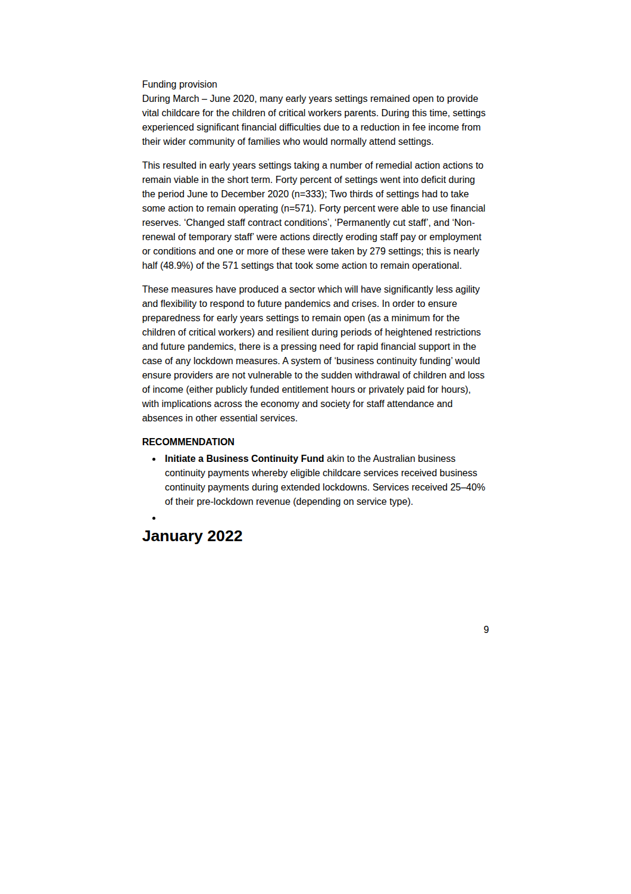Funding provision
During March – June 2020, many early years settings remained open to provide vital childcare for the children of critical workers parents. During this time, settings experienced significant financial difficulties due to a reduction in fee income from their wider community of families who would normally attend settings.
This resulted in early years settings taking a number of remedial action actions to remain viable in the short term. Forty percent of settings went into deficit during the period June to December 2020 (n=333); Two thirds of settings had to take some action to remain operating (n=571). Forty percent were able to use financial reserves. ‘Changed staff contract conditions’, ‘Permanently cut staff’, and ‘Non-renewal of temporary staff’ were actions directly eroding staff pay or employment or conditions and one or more of these were taken by 279 settings; this is nearly half (48.9%) of the 571 settings that took some action to remain operational.
These measures have produced a sector which will have significantly less agility and flexibility to respond to future pandemics and crises. In order to ensure preparedness for early years settings to remain open (as a minimum for the children of critical workers) and resilient during periods of heightened restrictions and future pandemics, there is a pressing need for rapid financial support in the case of any lockdown measures. A system of ‘business continuity funding’ would ensure providers are not vulnerable to the sudden withdrawal of children and loss of income (either publicly funded entitlement hours or privately paid for hours), with implications across the economy and society for staff attendance and absences in other essential services.
RECOMMENDATION
Initiate a Business Continuity Fund akin to the Australian business continuity payments whereby eligible childcare services received business continuity payments during extended lockdowns. Services received 25–40% of their pre-lockdown revenue (depending on service type).
January 2022
9